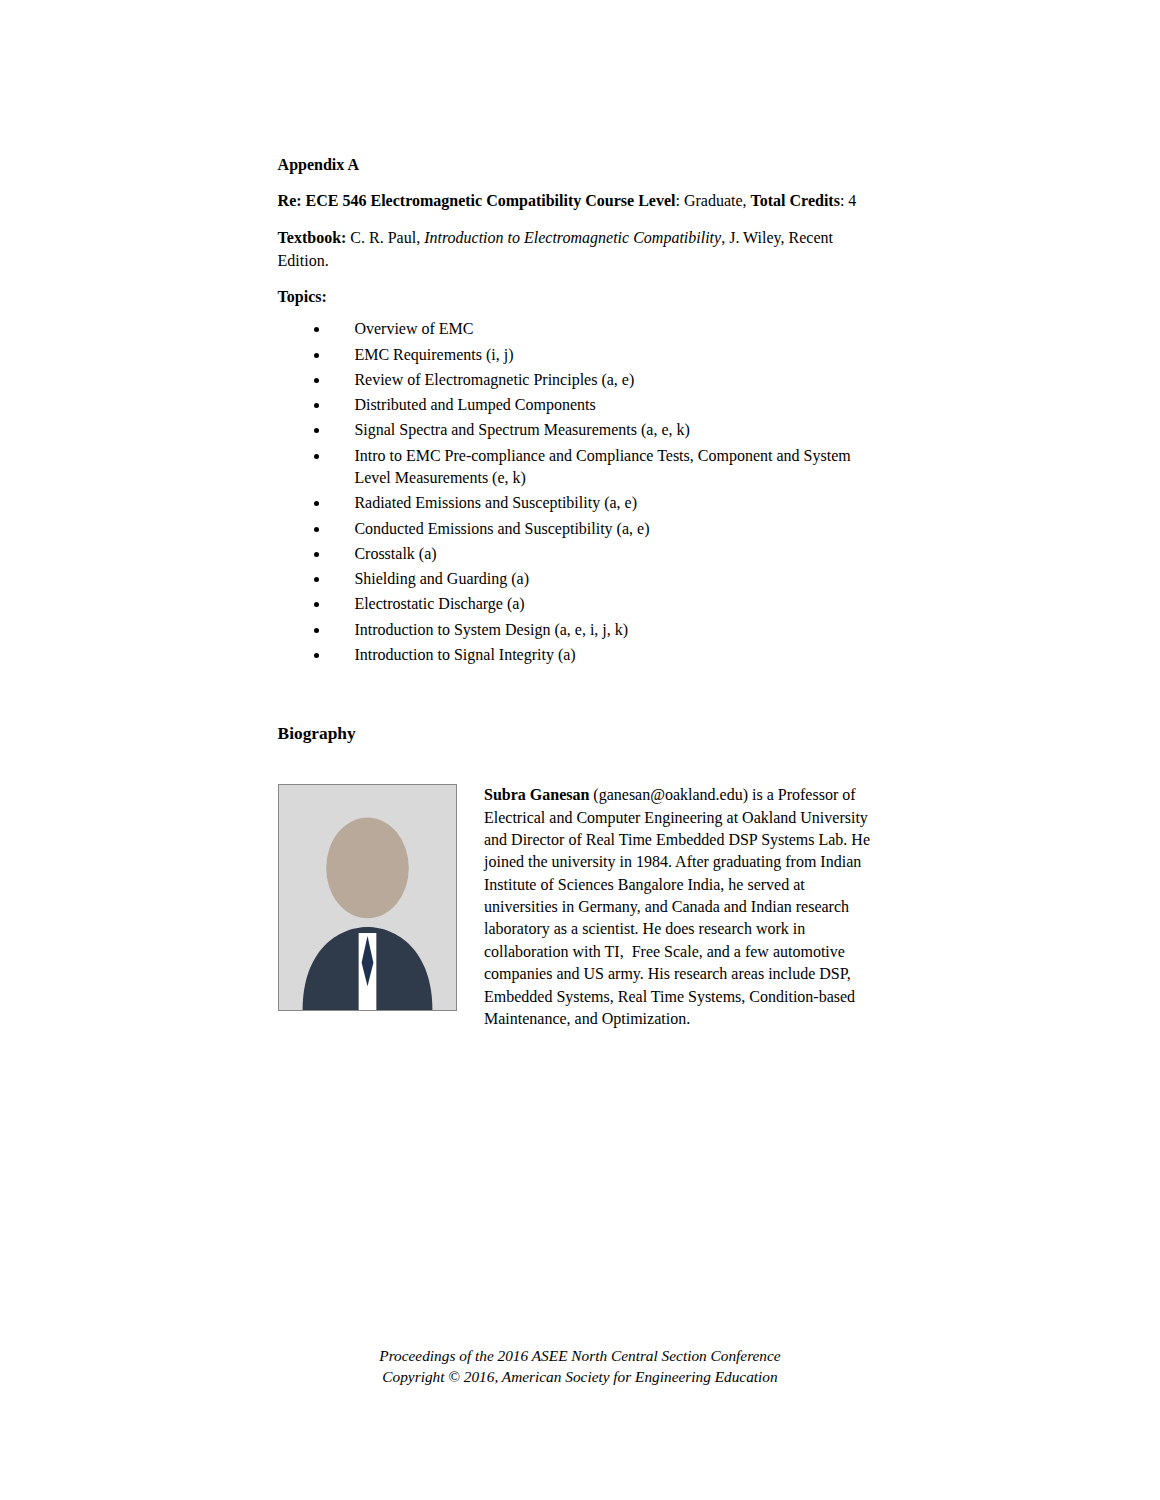Appendix A
Re: ECE 546 Electromagnetic Compatibility Course Level: Graduate, Total Credits: 4
Textbook: C. R. Paul, Introduction to Electromagnetic Compatibility, J. Wiley, Recent Edition.
Topics:
Overview of EMC
EMC Requirements (i, j)
Review of Electromagnetic Principles (a, e)
Distributed and Lumped Components
Signal Spectra and Spectrum Measurements (a, e, k)
Intro to EMC Pre-compliance and Compliance Tests, Component and System Level Measurements (e, k)
Radiated Emissions and Susceptibility (a, e)
Conducted Emissions and Susceptibility (a, e)
Crosstalk (a)
Shielding and Guarding (a)
Electrostatic Discharge (a)
Introduction to System Design (a, e, i, j, k)
Introduction to Signal Integrity (a)
Biography
Subra Ganesan (ganesan@oakland.edu) is a Professor of Electrical and Computer Engineering at Oakland University and Director of Real Time Embedded DSP Systems Lab. He joined the university in 1984. After graduating from Indian Institute of Sciences Bangalore India, he served at universities in Germany, and Canada and Indian research laboratory as a scientist. He does research work in collaboration with TI, Free Scale, and a few automotive companies and US army. His research areas include DSP, Embedded Systems, Real Time Systems, Condition-based Maintenance, and Optimization.
Proceedings of the 2016 ASEE North Central Section Conference
Copyright © 2016, American Society for Engineering Education